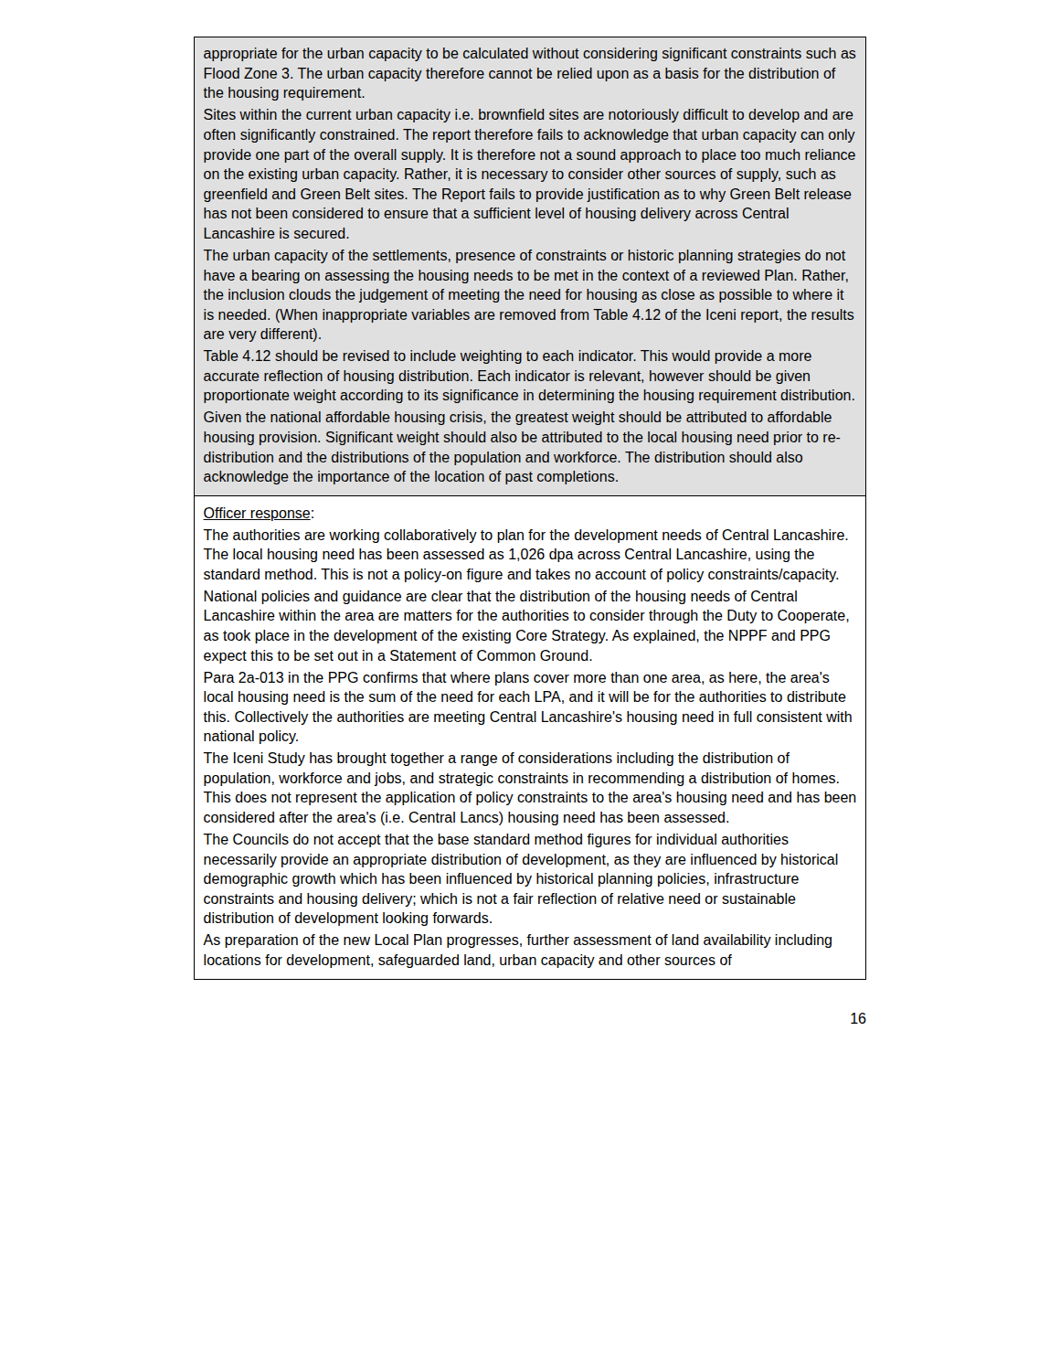| appropriate for the urban capacity to be calculated without considering significant constraints such as Flood Zone 3. The urban capacity therefore cannot be relied upon as a basis for the distribution of the housing requirement. Sites within the current urban capacity i.e. brownfield sites are notoriously difficult to develop and are often significantly constrained. The report therefore fails to acknowledge that urban capacity can only provide one part of the overall supply. It is therefore not a sound approach to place too much reliance on the existing urban capacity. Rather, it is necessary to consider other sources of supply, such as greenfield and Green Belt sites. The Report fails to provide justification as to why Green Belt release has not been considered to ensure that a sufficient level of housing delivery across Central Lancashire is secured. The urban capacity of the settlements, presence of constraints or historic planning strategies do not have a bearing on assessing the housing needs to be met in the context of a reviewed Plan. Rather, the inclusion clouds the judgement of meeting the need for housing as close as possible to where it is needed. (When inappropriate variables are removed from Table 4.12 of the Iceni report, the results are very different). Table 4.12 should be revised to include weighting to each indicator. This would provide a more accurate reflection of housing distribution. Each indicator is relevant, however should be given proportionate weight according to its significance in determining the housing requirement distribution. Given the national affordable housing crisis, the greatest weight should be attributed to affordable housing provision. Significant weight should also be attributed to the local housing need prior to re-distribution and the distributions of the population and workforce. The distribution should also acknowledge the importance of the location of past completions. |
| Officer response : The authorities are working collaboratively to plan for the development needs of Central Lancashire. The local housing need has been assessed as 1,026 dpa across Central Lancashire, using the standard method. This is not a policy-on figure and takes no account of policy constraints/capacity. National policies and guidance are clear that the distribution of the housing needs of Central Lancashire within the area are matters for the authorities to consider through the Duty to Cooperate, as took place in the development of the existing Core Strategy. As explained, the NPPF and PPG expect this to be set out in a Statement of Common Ground. Para 2a-013 in the PPG confirms that where plans cover more than one area, as here, the area's local housing need is the sum of the need for each LPA, and it will be for the authorities to distribute this. Collectively the authorities are meeting Central Lancashire's housing need in full consistent with national policy. The Iceni Study has brought together a range of considerations including the distribution of population, workforce and jobs, and strategic constraints in recommending a distribution of homes. This does not represent the application of policy constraints to the area's housing need and has been considered after the area's (i.e. Central Lancs) housing need has been assessed. The Councils do not accept that the base standard method figures for individual authorities necessarily provide an appropriate distribution of development, as they are influenced by historical demographic growth which has been influenced by historical planning policies, infrastructure constraints and housing delivery; which is not a fair reflection of relative need or sustainable distribution of development looking forwards. As preparation of the new Local Plan progresses, further assessment of land availability including locations for development, safeguarded land, urban capacity and other sources of |
16